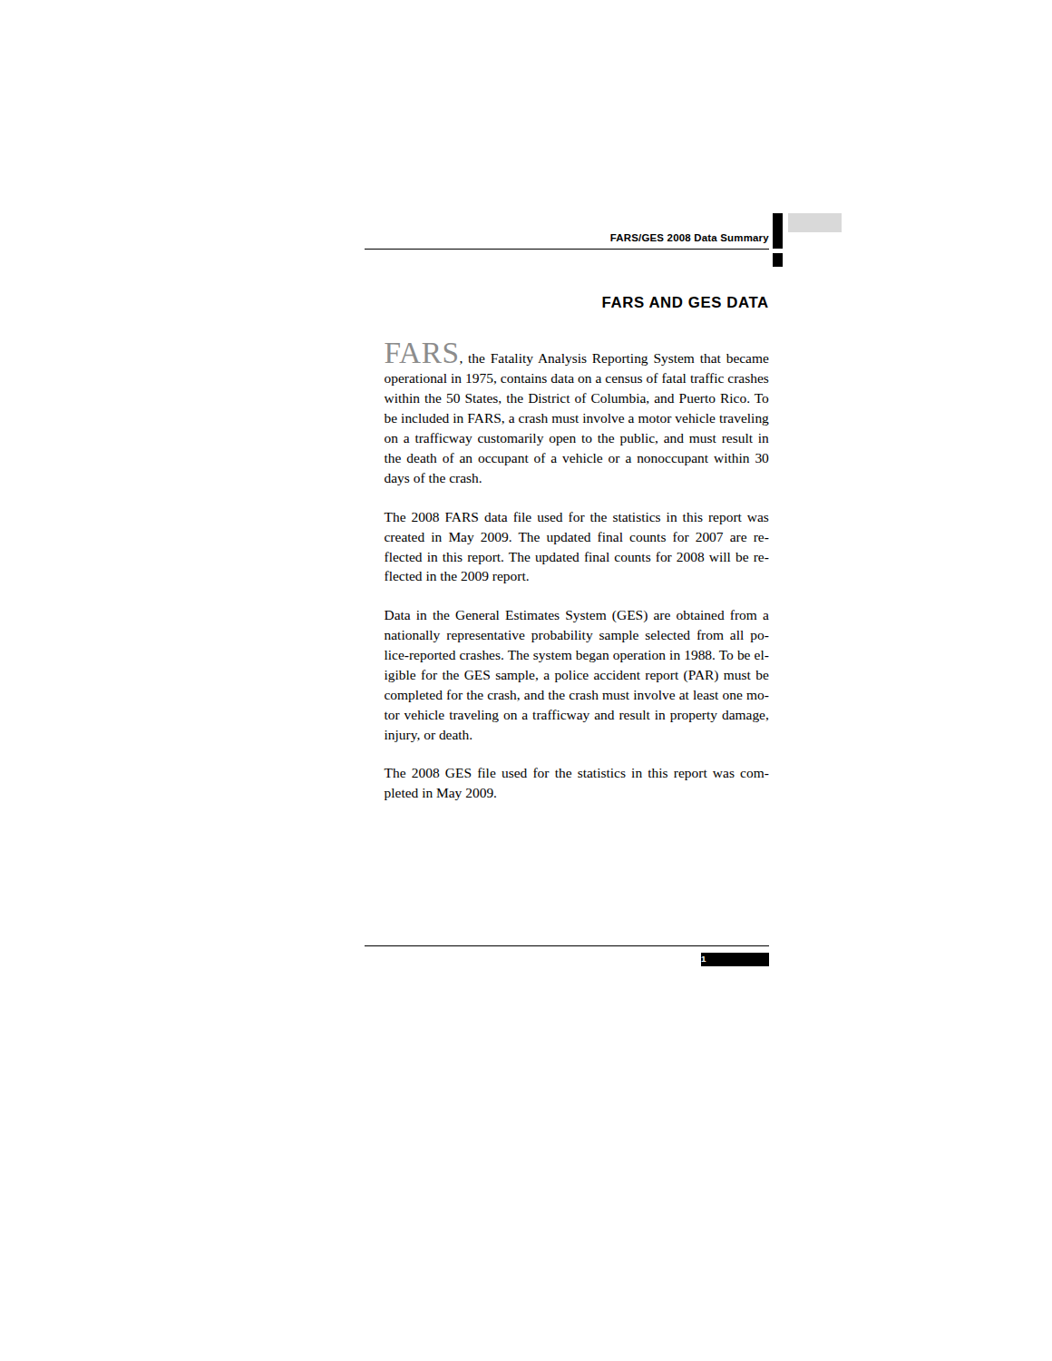FARS/GES 2008 Data Summary
FARS AND GES DATA
FARS, the Fatality Analysis Reporting System that became operational in 1975, contains data on a census of fatal traffic crashes within the 50 States, the District of Columbia, and Puerto Rico. To be included in FARS, a crash must involve a motor vehicle traveling on a trafficway customarily open to the public, and must result in the death of an occupant of a vehicle or a nonoccupant within 30 days of the crash.
The 2008 FARS data file used for the statistics in this report was created in May 2009. The updated final counts for 2007 are reflected in this report. The updated final counts for 2008 will be reflected in the 2009 report.
Data in the General Estimates System (GES) are obtained from a nationally representative probability sample selected from all police-reported crashes. The system began operation in 1988. To be eligible for the GES sample, a police accident report (PAR) must be completed for the crash, and the crash must involve at least one motor vehicle traveling on a trafficway and result in property damage, injury, or death.
The 2008 GES file used for the statistics in this report was completed in May 2009.
1